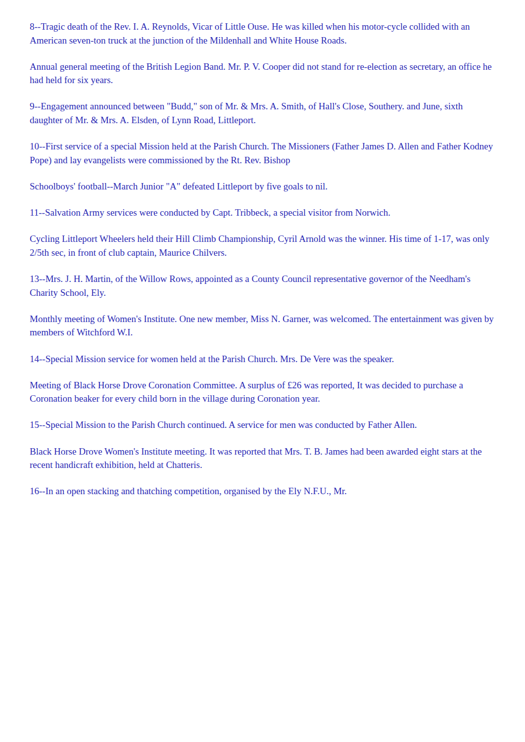8--Tragic death of the Rev. I. A. Reynolds, Vicar of Little Ouse. He was killed when his motor-cycle collided with an American seven-ton truck at the junction of the Mildenhall and White House Roads.
Annual general meeting of the British Legion Band. Mr. P. V. Cooper did not stand for re-election as secretary, an office he had held for six years.
9--Engagement announced between "Budd," son of Mr. & Mrs. A. Smith, of Hall's Close, Southery. and June, sixth daughter of Mr. & Mrs. A. Elsden, of Lynn Road, Littleport.
10--First service of a special Mission held at the Parish Church. The Missioners (Father James D. Allen and Father Kodney Pope) and lay evangelists were commissioned by the Rt. Rev. Bishop
Schoolboys' football--March Junior "A" defeated Littleport by five goals to nil.
11--Salvation Army services were conducted by Capt. Tribbeck, a special visitor from Norwich.
Cycling Littleport Wheelers held their Hill Climb Championship, Cyril Arnold was the winner. His time of 1-17, was only 2/5th sec, in front of club captain, Maurice Chilvers.
13--Mrs. J. H. Martin, of the Willow Rows, appointed as a County Council representative governor of the Needham's Charity School, Ely.
Monthly meeting of Women's Institute. One new member, Miss N. Garner, was welcomed. The entertainment was given by members of Witchford W.I.
14--Special Mission service for women held at the Parish Church. Mrs. De Vere was the speaker.
Meeting of Black Horse Drove Coronation Committee. A surplus of £26 was reported, It was decided to purchase a Coronation beaker for every child born in the village during Coronation year.
15--Special Mission to the Parish Church continued. A service for men was conducted by Father Allen.
Black Horse Drove Women's Institute meeting. It was reported that Mrs. T. B. James had been awarded eight stars at the recent handicraft exhibition, held at Chatteris.
16--In an open stacking and thatching competition, organised by the Ely N.F.U., Mr.